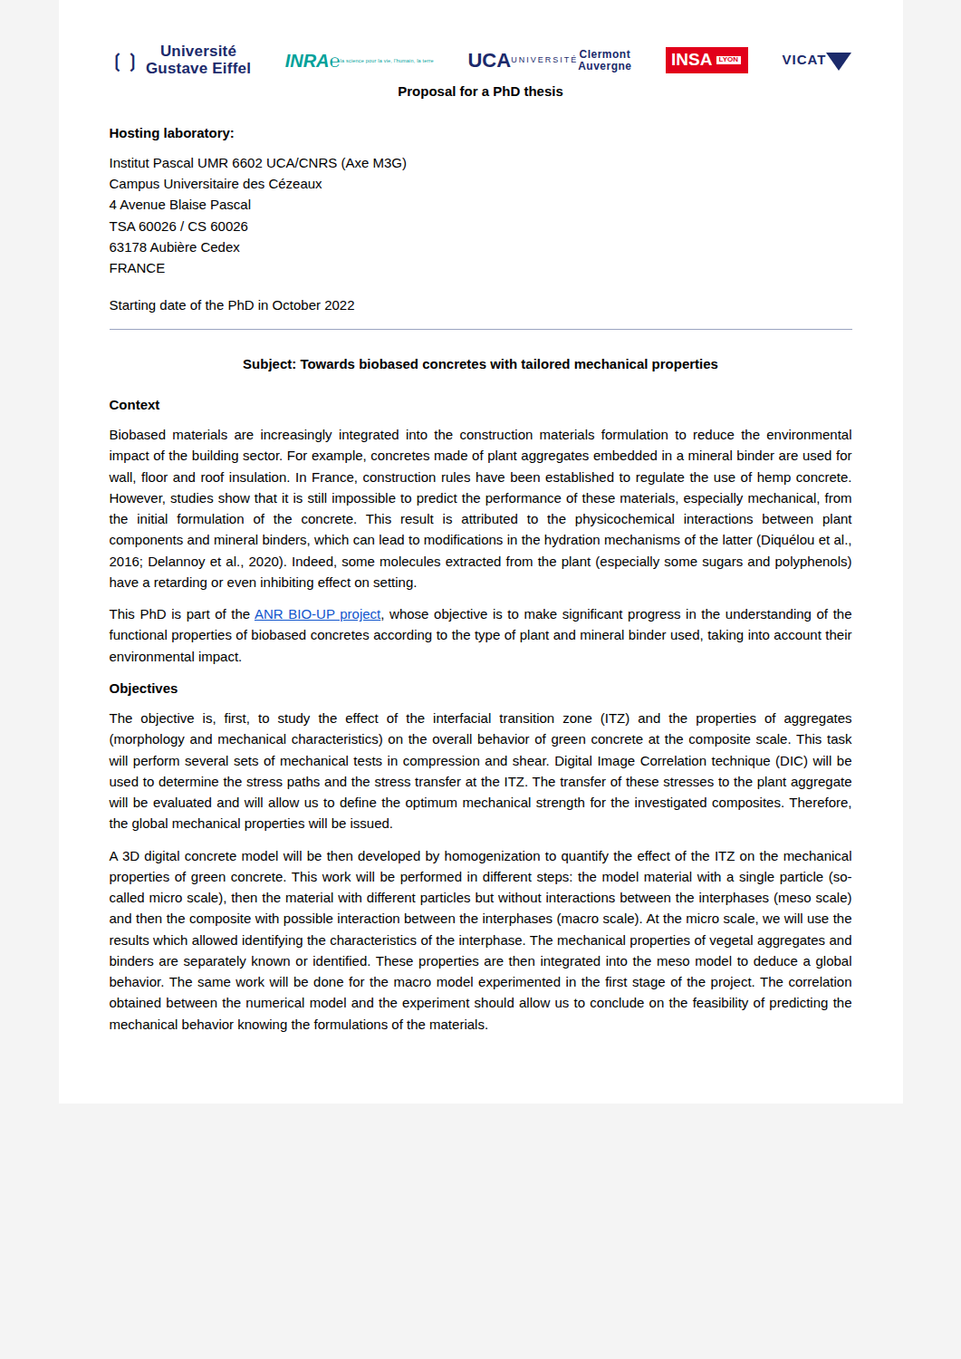❲❳Université
Gustave Eiffel
INRA℮la science pour la vie, l'humain, la terre
UCA UNIVERSITÉ Clermont
Auvergne
INSALYON
VICAT
Proposal for a PhD thesis
Hosting laboratory:
Institut Pascal UMR 6602 UCA/CNRS (Axe M3G)
Campus Universitaire des Cézeaux
4 Avenue Blaise Pascal
TSA 60026 / CS 60026
63178 Aubière Cedex
FRANCE
Starting date of the PhD in October 2022
Subject: Towards biobased concretes with tailored mechanical properties
Context
Biobased materials are increasingly integrated into the construction materials formulation to reduce the environmental impact of the building sector. For example, concretes made of plant aggregates embedded in a mineral binder are used for wall, floor and roof insulation. In France, construction rules have been established to regulate the use of hemp concrete. However, studies show that it is still impossible to predict the performance of these materials, especially mechanical, from the initial formulation of the concrete. This result is attributed to the physicochemical interactions between plant components and mineral binders, which can lead to modifications in the hydration mechanisms of the latter (Diquélou et al., 2016; Delannoy et al., 2020). Indeed, some molecules extracted from the plant (especially some sugars and polyphenols) have a retarding or even inhibiting effect on setting.
This PhD is part of the ANR BIO-UP project, whose objective is to make significant progress in the understanding of the functional properties of biobased concretes according to the type of plant and mineral binder used, taking into account their environmental impact.
Objectives
The objective is, first, to study the effect of the interfacial transition zone (ITZ) and the properties of aggregates (morphology and mechanical characteristics) on the overall behavior of green concrete at the composite scale. This task will perform several sets of mechanical tests in compression and shear. Digital Image Correlation technique (DIC) will be used to determine the stress paths and the stress transfer at the ITZ. The transfer of these stresses to the plant aggregate will be evaluated and will allow us to define the optimum mechanical strength for the investigated composites. Therefore, the global mechanical properties will be issued.
A 3D digital concrete model will be then developed by homogenization to quantify the effect of the ITZ on the mechanical properties of green concrete. This work will be performed in different steps: the model material with a single particle (so-called micro scale), then the material with different particles but without interactions between the interphases (meso scale) and then the composite with possible interaction between the interphases (macro scale). At the micro scale, we will use the results which allowed identifying the characteristics of the interphase. The mechanical properties of vegetal aggregates and binders are separately known or identified. These properties are then integrated into the meso model to deduce a global behavior. The same work will be done for the macro model experimented in the first stage of the project. The correlation obtained between the numerical model and the experiment should allow us to conclude on the feasibility of predicting the mechanical behavior knowing the formulations of the materials.